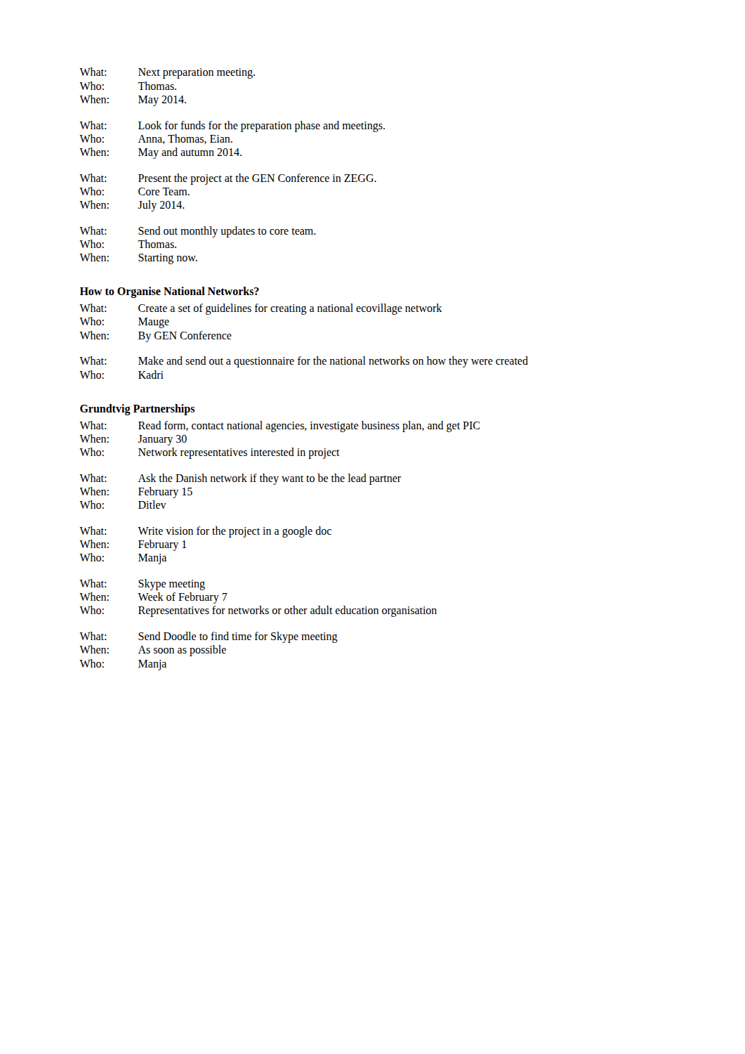| What: | Next preparation meeting. |
| Who: | Thomas. |
| When: | May 2014. |
| What: | Look for funds for the preparation phase and meetings. |
| Who: | Anna, Thomas, Eian. |
| When: | May and autumn 2014. |
| What: | Present the project at the GEN Conference in ZEGG. |
| Who: | Core Team. |
| When: | July 2014. |
| What: | Send out monthly updates to core team. |
| Who: | Thomas. |
| When: | Starting now. |
How to Organise National Networks?
| What: | Create a set of guidelines for creating a national ecovillage network |
| Who: | Mauge |
| When: | By GEN Conference |
| What: | Make and send out a questionnaire for the national networks on how they were created |
| Who: | Kadri |
Grundtvig Partnerships
| What: | Read form, contact national agencies, investigate business plan, and get PIC |
| When: | January 30 |
| Who: | Network representatives interested in project |
| What: | Ask the Danish network if they want to be the lead partner |
| When: | February 15 |
| Who: | Ditlev |
| What: | Write vision for the project in a google doc |
| When: | February 1 |
| Who: | Manja |
| What: | Skype meeting |
| When: | Week of February 7 |
| Who: | Representatives for networks or other adult education organisation |
| What: | Send Doodle to find time for Skype meeting |
| When: | As soon as possible |
| Who: | Manja |